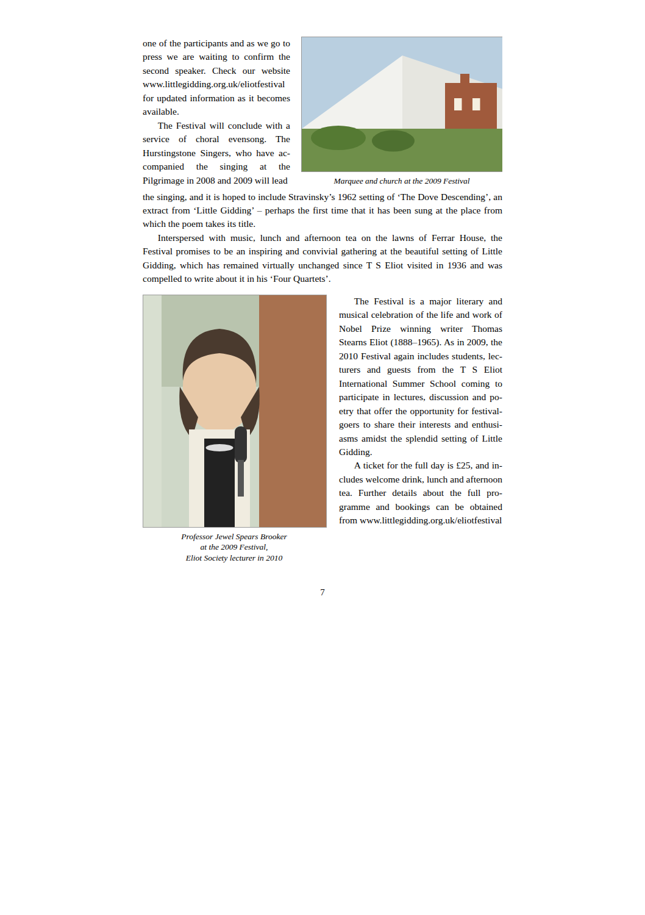Marquee and church at the 2009 Festival
one of the participants and as we go to press we are waiting to confirm the second speaker. Check our website www.littlegidding.org.uk/eliotfestival for updated information as it becomes available.
The Festival will conclude with a service of choral evensong. The Hurstingstone Singers, who have accompanied the singing at the Pilgrimage in 2008 and 2009 will lead
the singing, and it is hoped to include Stravinsky’s 1962 setting of ‘The Dove Descending’, an extract from ‘Little Gidding’ – perhaps the first time that it has been sung at the place from which the poem takes its title.
Interspersed with music, lunch and afternoon tea on the lawns of Ferrar House, the Festival promises to be an inspiring and convivial gathering at the beautiful setting of Little Gidding, which has remained virtually unchanged since T S Eliot visited in 1936 and was compelled to write about it in his ‘Four Quartets’.
Professor Jewel Spears Brooker
at the 2009 Festival,
Eliot Society lecturer in 2010
The Festival is a major literary and musical celebration of the life and work of Nobel Prize winning writer Thomas Stearns Eliot (1888–1965). As in 2009, the 2010 Festival again includes students, lecturers and guests from the T S Eliot International Summer School coming to participate in lectures, discussion and poetry that offer the opportunity for festival-goers to share their interests and enthusiasms amidst the splendid setting of Little Gidding.
A ticket for the full day is £25, and includes welcome drink, lunch and afternoon tea. Further details about the full programme and bookings can be obtained from www.littlegidding.org.uk/eliotfestival
7